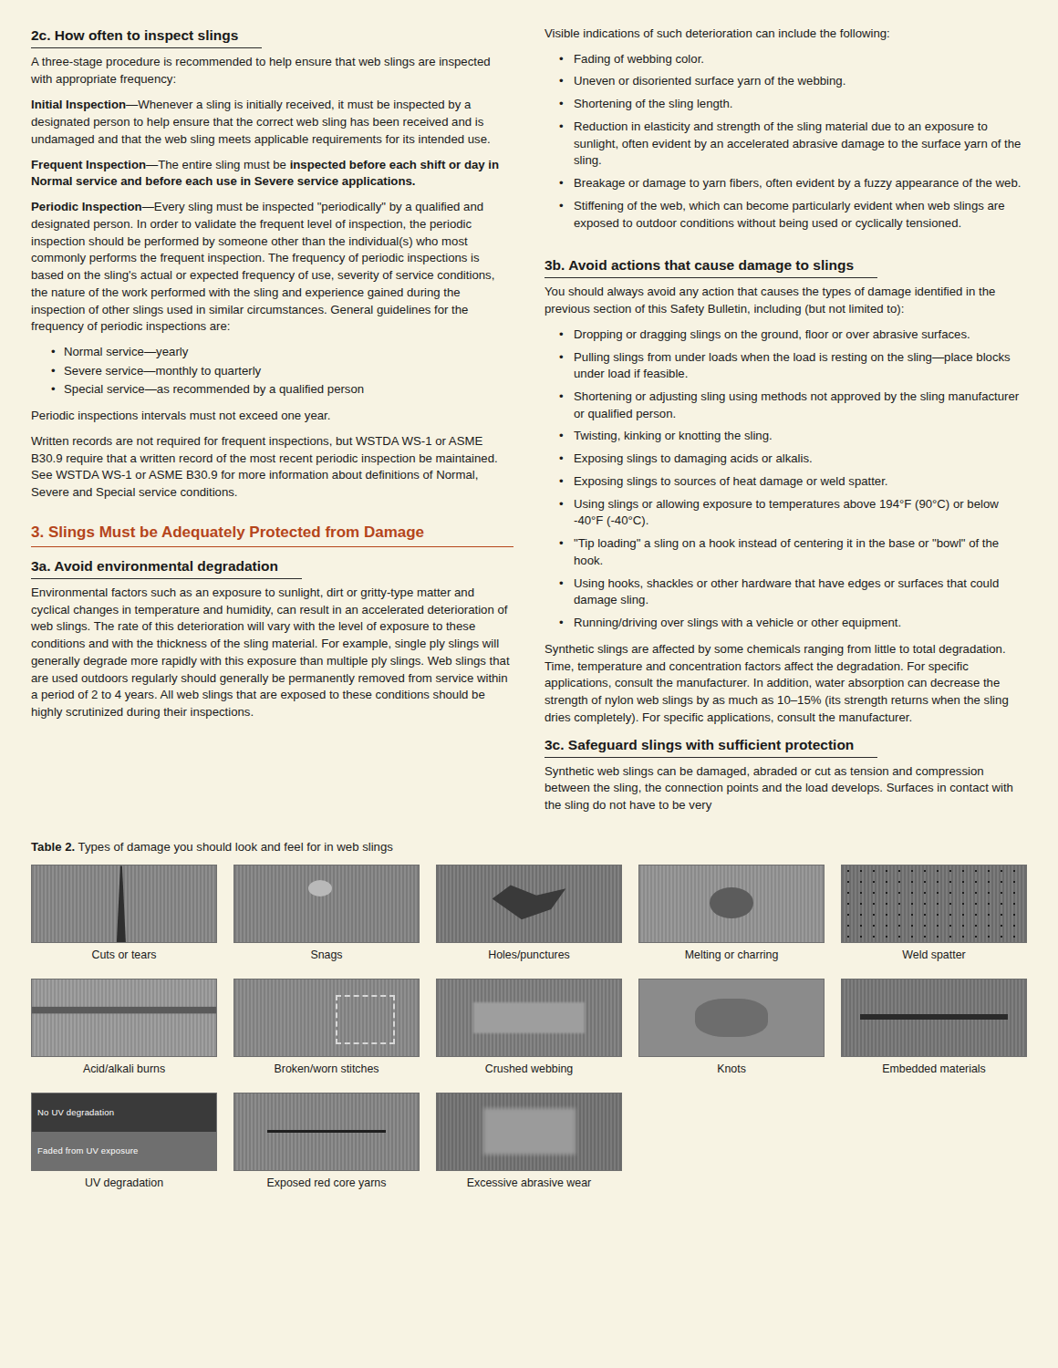2c. How often to inspect slings
A three-stage procedure is recommended to help ensure that web slings are inspected with appropriate frequency:
Initial Inspection—Whenever a sling is initially received, it must be inspected by a designated person to help ensure that the correct web sling has been received and is undamaged and that the web sling meets applicable requirements for its intended use.
Frequent Inspection—The entire sling must be inspected before each shift or day in Normal service and before each use in Severe service applications.
Periodic Inspection—Every sling must be inspected "periodically" by a qualified and designated person. In order to validate the frequent level of inspection, the periodic inspection should be performed by someone other than the individual(s) who most commonly performs the frequent inspection. The frequency of periodic inspections is based on the sling's actual or expected frequency of use, severity of service conditions, the nature of the work performed with the sling and experience gained during the inspection of other slings used in similar circumstances. General guidelines for the frequency of periodic inspections are:
Normal service—yearly
Severe service—monthly to quarterly
Special service—as recommended by a qualified person
Periodic inspections intervals must not exceed one year.
Written records are not required for frequent inspections, but WSTDA WS-1 or ASME B30.9 require that a written record of the most recent periodic inspection be maintained. See WSTDA WS-1 or ASME B30.9 for more information about definitions of Normal, Severe and Special service conditions.
3. Slings Must be Adequately Protected from Damage
3a. Avoid environmental degradation
Environmental factors such as an exposure to sunlight, dirt or gritty-type matter and cyclical changes in temperature and humidity, can result in an accelerated deterioration of web slings. The rate of this deterioration will vary with the level of exposure to these conditions and with the thickness of the sling material. For example, single ply slings will generally degrade more rapidly with this exposure than multiple ply slings. Web slings that are used outdoors regularly should generally be permanently removed from service within a period of 2 to 4 years. All web slings that are exposed to these conditions should be highly scrutinized during their inspections.
Visible indications of such deterioration can include the following:
Fading of webbing color.
Uneven or disoriented surface yarn of the webbing.
Shortening of the sling length.
Reduction in elasticity and strength of the sling material due to an exposure to sunlight, often evident by an accelerated abrasive damage to the surface yarn of the sling.
Breakage or damage to yarn fibers, often evident by a fuzzy appearance of the web.
Stiffening of the web, which can become particularly evident when web slings are exposed to outdoor conditions without being used or cyclically tensioned.
3b. Avoid actions that cause damage to slings
You should always avoid any action that causes the types of damage identified in the previous section of this Safety Bulletin, including (but not limited to):
Dropping or dragging slings on the ground, floor or over abrasive surfaces.
Pulling slings from under loads when the load is resting on the sling—place blocks under load if feasible.
Shortening or adjusting sling using methods not approved by the sling manufacturer or qualified person.
Twisting, kinking or knotting the sling.
Exposing slings to damaging acids or alkalis.
Exposing slings to sources of heat damage or weld spatter.
Using slings or allowing exposure to temperatures above 194°F (90°C) or below -40°F (-40°C).
"Tip loading" a sling on a hook instead of centering it in the base or "bowl" of the hook.
Using hooks, shackles or other hardware that have edges or surfaces that could damage sling.
Running/driving over slings with a vehicle or other equipment.
Synthetic slings are affected by some chemicals ranging from little to total degradation. Time, temperature and concentration factors affect the degradation. For specific applications, consult the manufacturer. In addition, water absorption can decrease the strength of nylon web slings by as much as 10–15% (its strength returns when the sling dries completely). For specific applications, consult the manufacturer.
3c. Safeguard slings with sufficient protection
Synthetic web slings can be damaged, abraded or cut as tension and compression between the sling, the connection points and the load develops. Surfaces in contact with the sling do not have to be very
Table 2. Types of damage you should look and feel for in web slings
Cuts or tears
Snags
Holes/punctures
Melting or charring
Weld spatter
Acid/alkali burns
Broken/worn stitches
Crushed webbing
Knots
Embedded materials
No UV degradation
Faded from UV exposure
UV degradation
Exposed red core yarns
Excessive abrasive wear